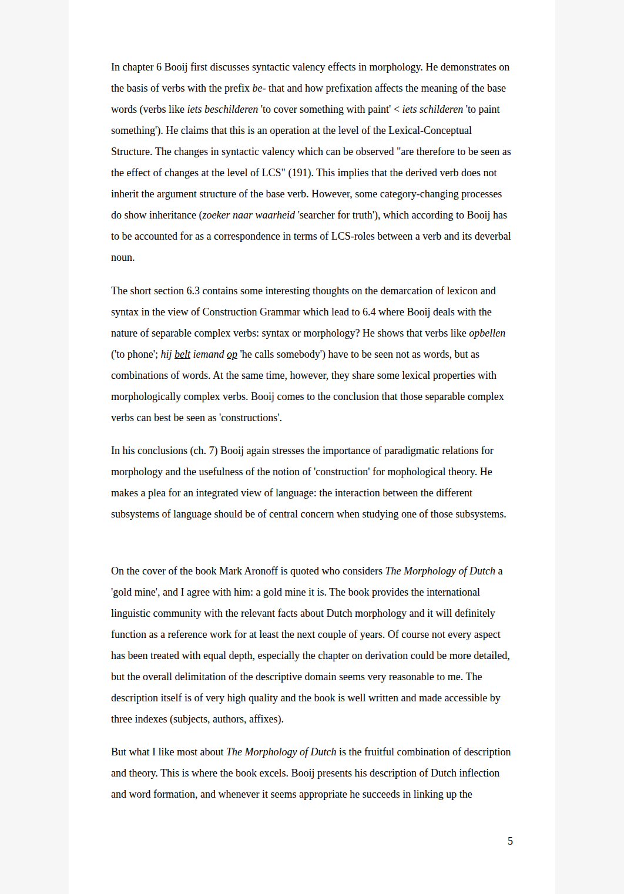In chapter 6 Booij first discusses syntactic valency effects in morphology. He demonstrates on the basis of verbs with the prefix be- that and how prefixation affects the meaning of the base words (verbs like iets beschilderen 'to cover something with paint' < iets schilderen 'to paint something'). He claims that this is an operation at the level of the Lexical-Conceptual Structure. The changes in syntactic valency which can be observed "are therefore to be seen as the effect of changes at the level of LCS" (191). This implies that the derived verb does not inherit the argument structure of the base verb. However, some category-changing processes do show inheritance (zoeker naar waarheid 'searcher for truth'), which according to Booij has to be accounted for as a correspondence in terms of LCS-roles between a verb and its deverbal noun.
The short section 6.3 contains some interesting thoughts on the demarcation of lexicon and syntax in the view of Construction Grammar which lead to 6.4 where Booij deals with the nature of separable complex verbs: syntax or morphology? He shows that verbs like opbellen ('to phone'; hij belt iemand op 'he calls somebody') have to be seen not as words, but as combinations of words. At the same time, however, they share some lexical properties with morphologically complex verbs. Booij comes to the conclusion that those separable complex verbs can best be seen as 'constructions'.
In his conclusions (ch. 7) Booij again stresses the importance of paradigmatic relations for morphology and the usefulness of the notion of 'construction' for mophological theory. He makes a plea for an integrated view of language: the interaction between the different subsystems of language should be of central concern when studying one of those subsystems.
On the cover of the book Mark Aronoff is quoted who considers The Morphology of Dutch a 'gold mine', and I agree with him: a gold mine it is. The book provides the international linguistic community with the relevant facts about Dutch morphology and it will definitely function as a reference work for at least the next couple of years. Of course not every aspect has been treated with equal depth, especially the chapter on derivation could be more detailed, but the overall delimitation of the descriptive domain seems very reasonable to me. The description itself is of very high quality and the book is well written and made accessible by three indexes (subjects, authors, affixes).
But what I like most about The Morphology of Dutch is the fruitful combination of description and theory. This is where the book excels. Booij presents his description of Dutch inflection and word formation, and whenever it seems appropriate he succeeds in linking up the
5